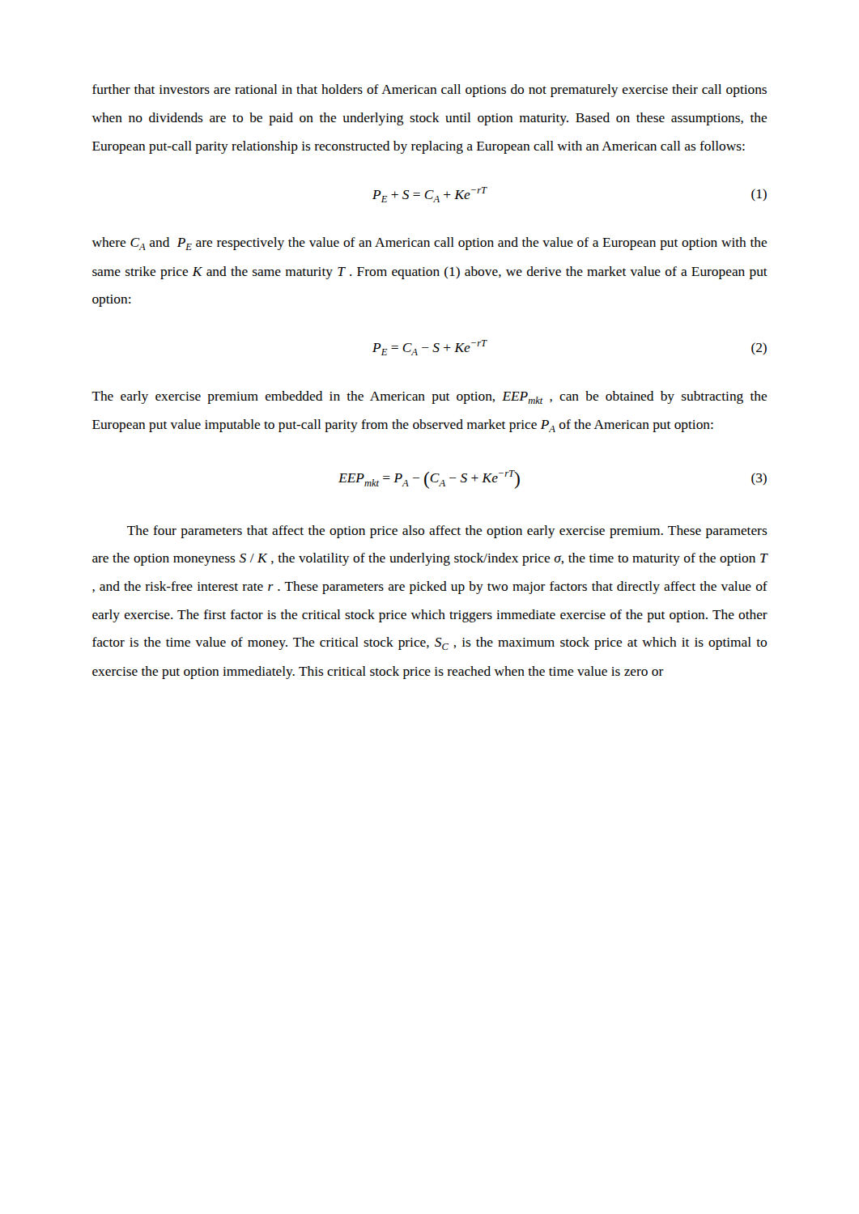further that investors are rational in that holders of American call options do not prematurely exercise their call options when no dividends are to be paid on the underlying stock until option maturity. Based on these assumptions, the European put-call parity relationship is reconstructed by replacing a European call with an American call as follows:
PE + S = CA + Ke−rT (1)
where CA and PE are respectively the value of an American call option and the value of a European put option with the same strike price K and the same maturity T . From equation (1) above, we derive the market value of a European put option:
PE = CA − S + Ke−rT (2)
The early exercise premium embedded in the American put option, EEPmkt , can be obtained by subtracting the European put value imputable to put-call parity from the observed market price PA of the American put option:
EEPmkt = PA − (CA − S + Ke−rT) (3)
The four parameters that affect the option price also affect the option early exercise premium. These parameters are the option moneyness S / K , the volatility of the underlying stock/index price σ, the time to maturity of the option T , and the risk-free interest rate r . These parameters are picked up by two major factors that directly affect the value of early exercise. The first factor is the critical stock price which triggers immediate exercise of the put option. The other factor is the time value of money. The critical stock price, SC , is the maximum stock price at which it is optimal to exercise the put option immediately. This critical stock price is reached when the time value is zero or